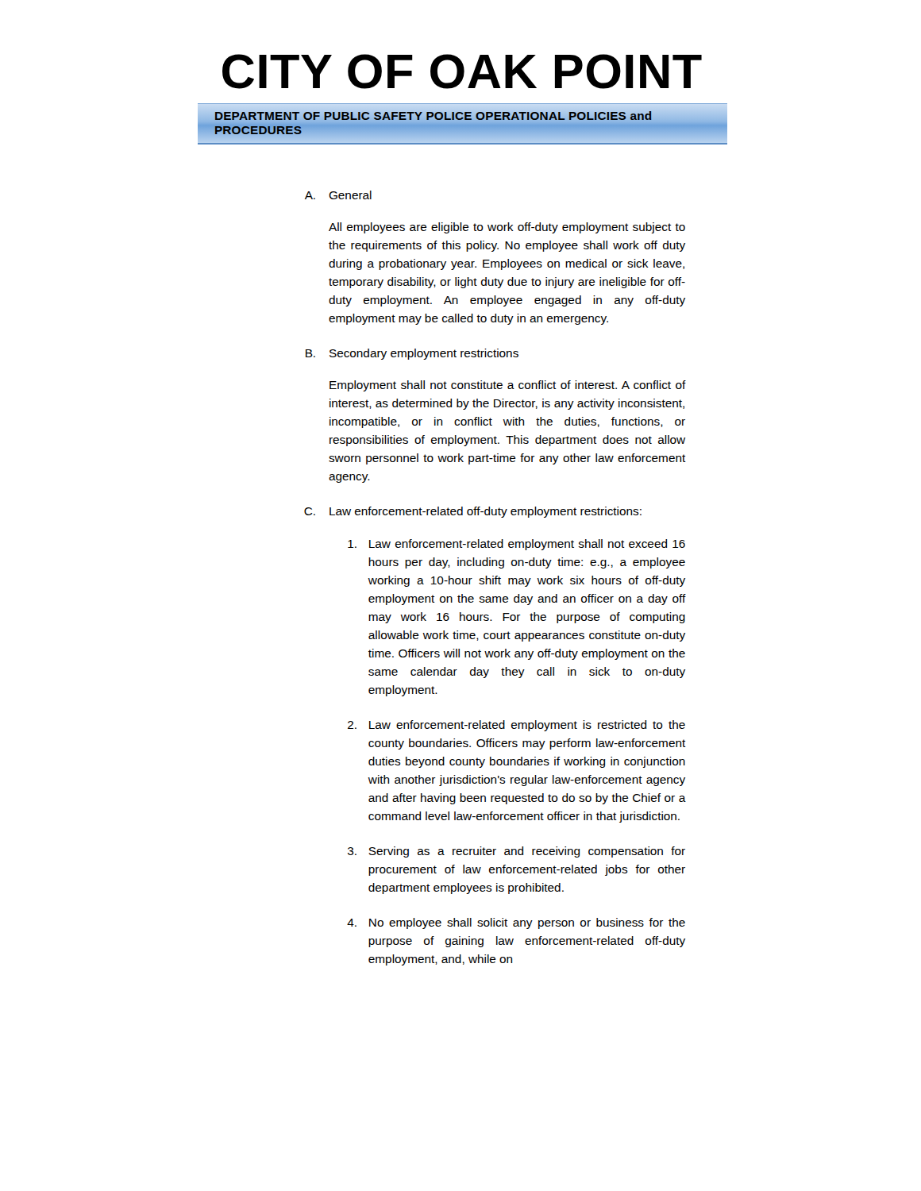CITY OF OAK POINT
DEPARTMENT OF PUBLIC SAFETY POLICE OPERATIONAL POLICIES and PROCEDURES
General
All employees are eligible to work off-duty employment subject to the requirements of this policy. No employee shall work off duty during a probationary year. Employees on medical or sick leave, temporary disability, or light duty due to injury are ineligible for off-duty employment. An employee engaged in any off-duty employment may be called to duty in an emergency.
Secondary employment restrictions
Employment shall not constitute a conflict of interest. A conflict of interest, as determined by the Director, is any activity inconsistent, incompatible, or in conflict with the duties, functions, or responsibilities of employment. This department does not allow sworn personnel to work part-time for any other law enforcement agency.
Law enforcement-related off-duty employment restrictions:
Law enforcement-related employment shall not exceed 16 hours per day, including on-duty time: e.g., a employee working a 10-hour shift may work six hours of off-duty employment on the same day and an officer on a day off may work 16 hours. For the purpose of computing allowable work time, court appearances constitute on-duty time. Officers will not work any off-duty employment on the same calendar day they call in sick to on-duty employment.
Law enforcement-related employment is restricted to the county boundaries. Officers may perform law-enforcement duties beyond county boundaries if working in conjunction with another jurisdiction's regular law-enforcement agency and after having been requested to do so by the Chief or a command level law-enforcement officer in that jurisdiction.
Serving as a recruiter and receiving compensation for procurement of law enforcement-related jobs for other department employees is prohibited.
No employee shall solicit any person or business for the purpose of gaining law enforcement-related off-duty employment, and, while on